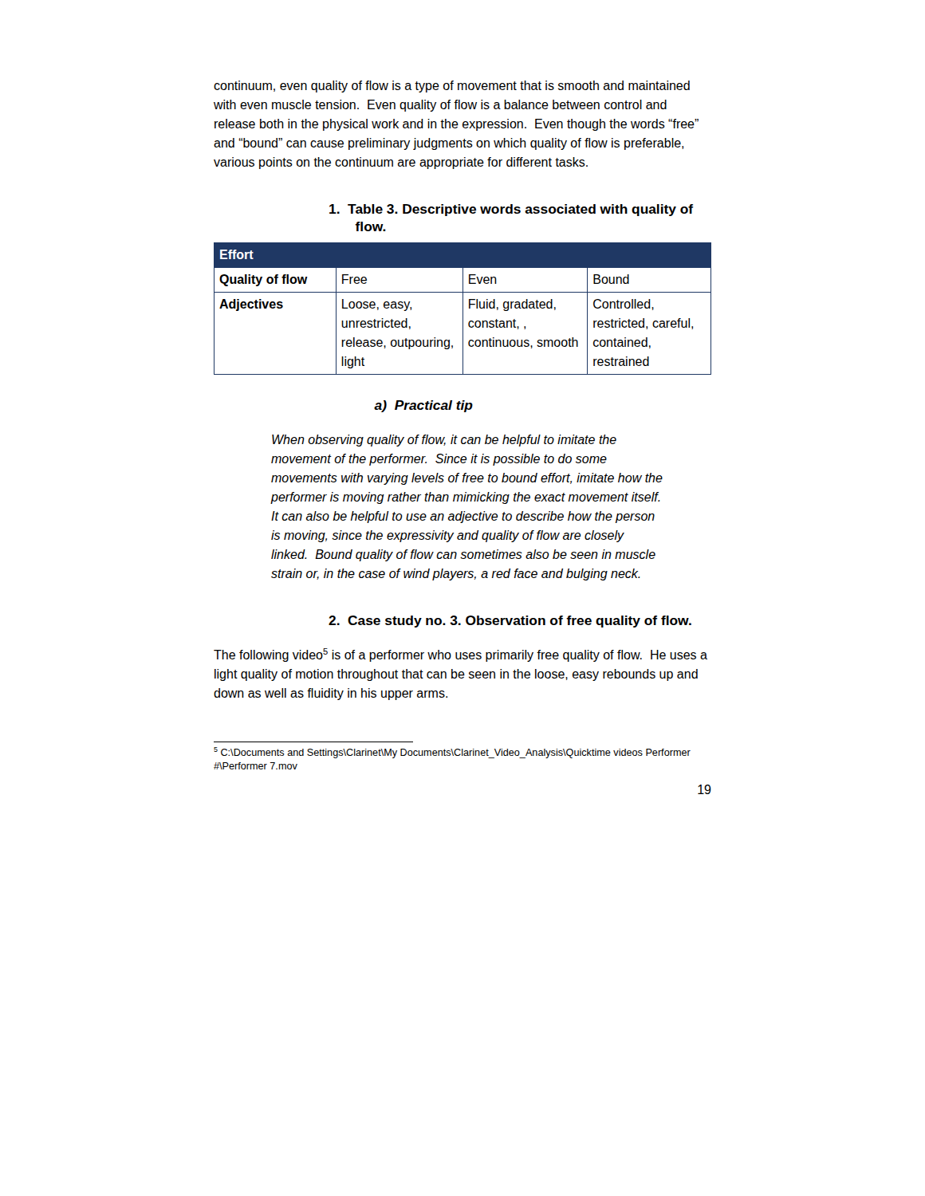continuum, even quality of flow is a type of movement that is smooth and maintained with even muscle tension. Even quality of flow is a balance between control and release both in the physical work and in the expression. Even though the words “free” and “bound” can cause preliminary judgments on which quality of flow is preferable, various points on the continuum are appropriate for different tasks.
1. Table 3. Descriptive words associated with quality of flow.
| Effort | | |
| --- | --- | --- |
| Quality of flow | Free | Even | Bound |
| Adjectives | Loose, easy, unrestricted, release, outpouring, light | Fluid, gradated, constant, , continuous, smooth | Controlled, restricted, careful, contained, restrained |
a) Practical tip
When observing quality of flow, it can be helpful to imitate the movement of the performer. Since it is possible to do some movements with varying levels of free to bound effort, imitate how the performer is moving rather than mimicking the exact movement itself. It can also be helpful to use an adjective to describe how the person is moving, since the expressivity and quality of flow are closely linked. Bound quality of flow can sometimes also be seen in muscle strain or, in the case of wind players, a red face and bulging neck.
2. Case study no. 3. Observation of free quality of flow.
The following video5 is of a performer who uses primarily free quality of flow. He uses a light quality of motion throughout that can be seen in the loose, easy rebounds up and down as well as fluidity in his upper arms.
5 C:\Documents and Settings\Clarinet\My Documents\Clarinet_Video_Analysis\Quicktime videos Performer #\Performer 7.mov
19